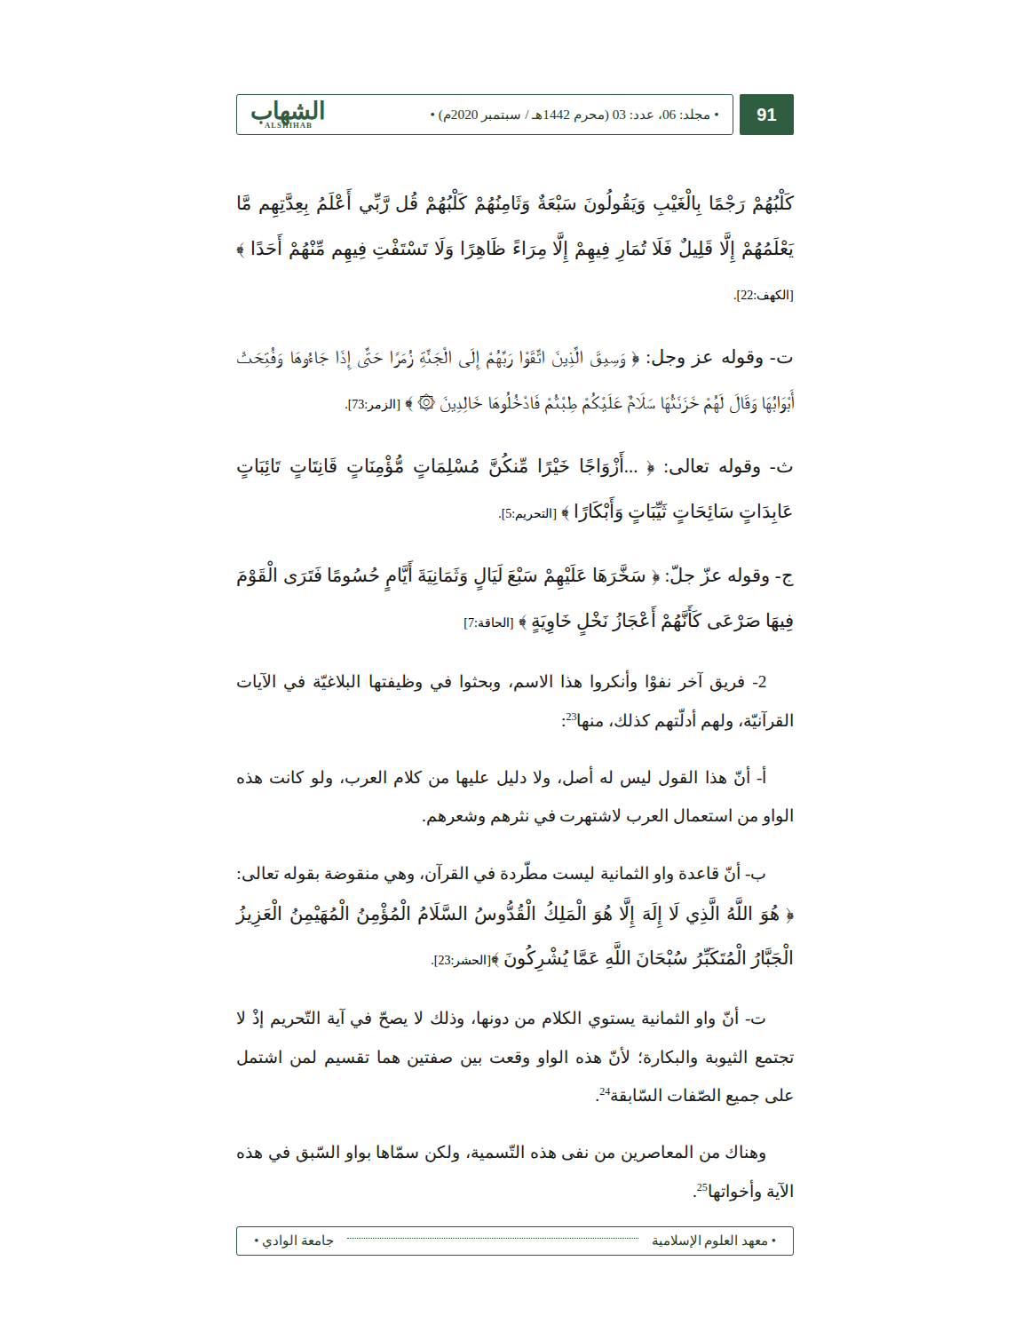91
• مجلد: 06، عدد: 03 (محرم 1442هـ / سبتمبر 2020م) • الشهابALSHIHAB
كَلْبُهُمْ رَجْمًا بِالْغَيْبِ وَيَقُولُونَ سَبْعَةٌ وَثَامِنُهُمْ كَلْبُهُمْ قُل رَّبِّي أَعْلَمُ بِعِدَّتِهِم مَّا يَعْلَمُهُمْ إِلَّا قَلِيلٌ فَلَا تُمَارِ فِيهِمْ إِلَّا مِرَاءً ظَاهِرًا وَلَا تَسْتَفْتِ فِيهِم مِّنْهُمْ أَحَدًا ﴾ [الكهف:22].
ت- وقوله عز وجل: ﴿ وَسِيقَ الَّذِينَ اتَّقَوْا رَبَّهُمْ إِلَى الْجَنَّةِ زُمَرًا حَتَّى إِذَا جَاءُوهَا وَفُتِحَتْ أَبْوَابُهَا وَقَالَ لَهُمْ خَزَنَتُهَا سَلَامٌ عَلَيْكُمْ طِبْتُمْ فَادْخُلُوهَا خَالِدِينَ ۞ ﴾ [الزمر:73].
ث- وقوله تعالى: ﴿ ...أَزْوَاجًا خَيْرًا مِّنكُنَّ مُسْلِمَاتٍ مُّؤْمِنَاتٍ قَانِتَاتٍ تَائِبَاتٍ عَابِدَاتٍ سَائِحَاتٍ ثَيِّبَاتٍ وَأَبْكَارًا ﴾ [التحريم:5].
ج- وقوله عزّ جلّ: ﴿ سَخَّرَهَا عَلَيْهِمْ سَبْعَ لَيَالٍ وَثَمَانِيَةَ أَيَّامٍ حُسُومًا فَتَرَى الْقَوْمَ فِيهَا صَرْعَى كَأَنَّهُمْ أَعْجَازُ نَخْلٍ خَاوِيَةٍ ﴾ [الحاقة:7]
2- فريق آخر نفوْا وأنكروا هذا الاسم، وبحثوا في وظيفتها البلاغيّة في الآيات القرآنيّة، ولهم أدلّتهم كذلك، منها23:
أ- أنّ هذا القول ليس له أصل، ولا دليل عليها من كلام العرب، ولو كانت هذه الواو من استعمال العرب لاشتهرت في نثرهم وشعرهم.
ب- أنّ قاعدة واو الثمانية ليست مطّردة في القرآن، وهي منقوضة بقوله تعالى: ﴿ هُوَ اللَّهُ الَّذِي لَا إِلَهَ إِلَّا هُوَ الْمَلِكُ الْقُدُّوسُ السَّلَامُ الْمُؤْمِنُ الْمُهَيْمِنُ الْعَزِيزُ الْجَبَّارُ الْمُتَكَبِّرُ سُبْحَانَ اللَّهِ عَمَّا يُشْرِكُونَ ﴾[الحشر:23].
ت- أنّ واو الثمانية يستوي الكلام من دونها، وذلك لا يصحّ في آية التّحريم إذْ لا تجتمع الثيوبة والبكارة؛ لأنّ هذه الواو وقعت بين صفتين هما تقسيم لمن اشتمل على جميع الصّفات السّابقة24.
وهناك من المعاصرين من نفى هذه التّسمية، ولكن سمّاها بواو السّبق في هذه الآية وأخواتها25.
• معهد العلوم الإسلامية جامعة الوادي •